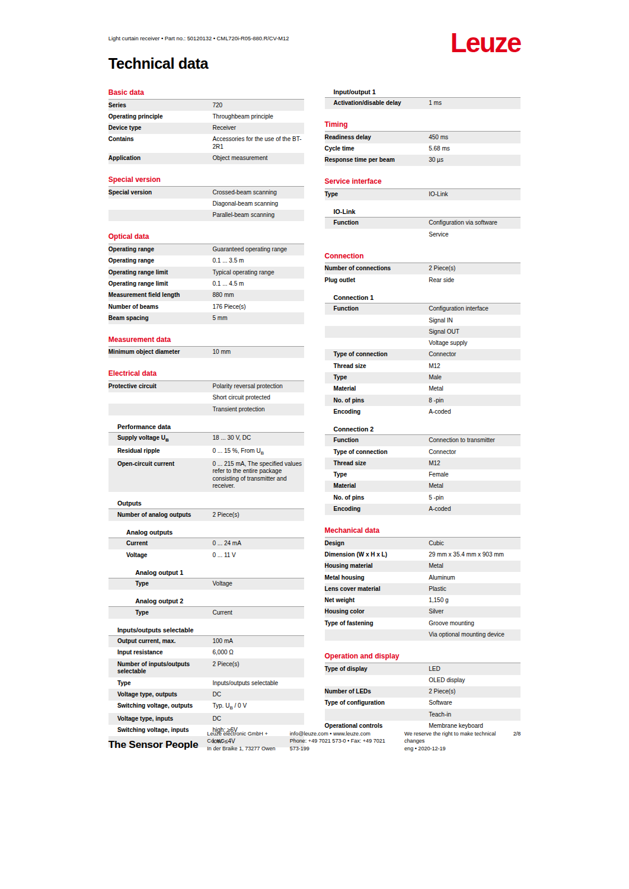Light curtain receiver • Part no.: 50120132 • CML720i-R05-880.R/CV-M12
Technical data
Leuze
Basic data
| Series | 720 |
| Operating principle | Throughbeam principle |
| Device type | Receiver |
| Contains | Accessories for the use of the BT-2R1 |
| Application | Object measurement |
Special version
| Special version | Crossed-beam scanning |
| | Diagonal-beam scanning |
| | Parallel-beam scanning |
Optical data
| Operating range | Guaranteed operating range |
| Operating range | 0.1 ... 3.5 m |
| Operating range limit | Typical operating range |
| Operating range limit | 0.1 ... 4.5 m |
| Measurement field length | 880 mm |
| Number of beams | 176 Piece(s) |
| Beam spacing | 5 mm |
Measurement data
| Minimum object diameter | 10 mm |
Electrical data
| Protective circuit | Polarity reversal protection |
| | Short circuit protected |
| | Transient protection |
Performance data
| Supply voltage U B | 18 ... 30 V, DC |
| Residual ripple | 0 ... 15 %, From U B |
| Open-circuit current | 0 ... 215 mA, The specified values refer to the entire package consisting of transmitter and receiver. |
Outputs
| Number of analog outputs | 2 Piece(s) |
Analog outputs
| Current | 0 ... 24 mA |
| Voltage | 0 ... 11 V |
Analog output 1
| Type | Voltage |
Analog output 2
| Type | Current |
Inputs/outputs selectable
| Output current, max. | 100 mA |
| Input resistance | 6,000 Ω |
| Number of inputs/outputs selectable | 2 Piece(s) |
| Type | Inputs/outputs selectable |
| Voltage type, outputs | DC |
| Switching voltage, outputs | Typ. U B / 0 V |
| Voltage type, inputs | DC |
| Switching voltage, inputs | high: ≥6V |
| | low: ≤4V |
Input/output 1
| Activation/disable delay | 1 ms |
Timing
| Readiness delay | 450 ms |
| Cycle time | 5.68 ms |
| Response time per beam | 30 µs |
Service interface
| Type | IO-Link |
IO-Link
| Function | Configuration via software |
| | Service |
Connection
| Number of connections | 2 Piece(s) |
| Plug outlet | Rear side |
Connection 1
| Function | Configuration interface |
| | Signal IN |
| | Signal OUT |
| | Voltage supply |
| Type of connection | Connector |
| Thread size | M12 |
| Type | Male |
| Material | Metal |
| No. of pins | 8 -pin |
| Encoding | A-coded |
Connection 2
| Function | Connection to transmitter |
| Type of connection | Connector |
| Thread size | M12 |
| Type | Female |
| Material | Metal |
| No. of pins | 5 -pin |
| Encoding | A-coded |
Mechanical data
| Design | Cubic |
| Dimension (W x H x L) | 29 mm x 35.4 mm x 903 mm |
| Housing material | Metal |
| Metal housing | Aluminum |
| Lens cover material | Plastic |
| Net weight | 1,150 g |
| Housing color | Silver |
| Type of fastening | Groove mounting |
| | Via optional mounting device |
Operation and display
| Type of display | LED |
| | OLED display |
| Number of LEDs | 2 Piece(s) |
| Type of configuration | Software |
| | Teach-in |
| Operational controls | Membrane keyboard |
The Sensor People
Leuze electronic GmbH + Co. KG
In der Braike 1, 73277 Owen
info@leuze.com • www.leuze.com
Phone: +49 7021 573-0 • Fax: +49 7021 573-199
We reserve the right to make technical changes
eng • 2020-12-19
2/8